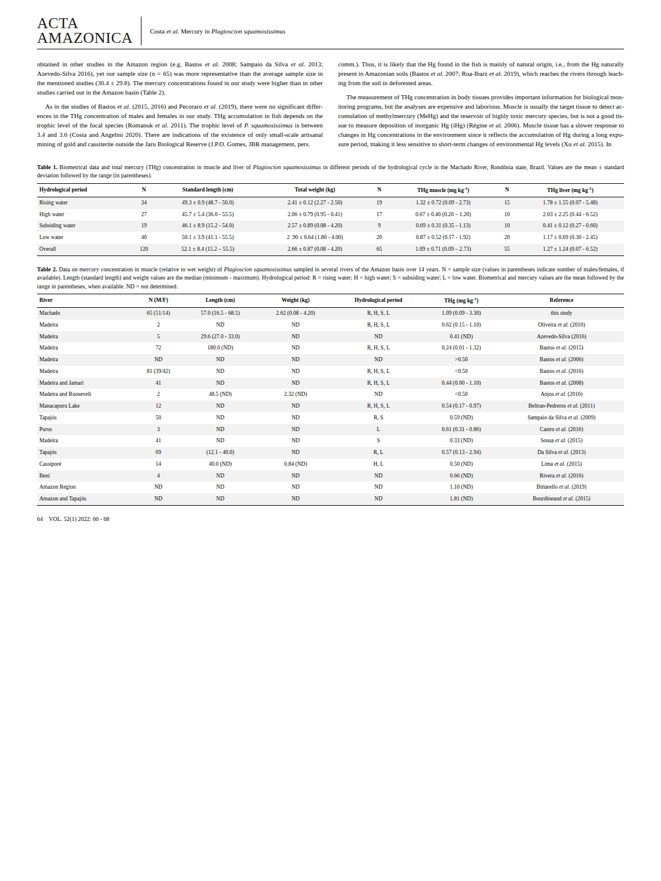ACTA AMAZONICA
Costa et al. Mercury in Plagioscion squamosissimus
obtained in other studies in the Amazon region (e.g. Bastos et al. 2008; Sampaio da Silva et al. 2013; Azevedo-Silva 2016), yet our sample size (n = 65) was more representative than the average sample size in the mentioned studies (30.4 ± 29.8). The mercury concentrations found in our study were higher than in other studies carried out in the Amazon basin (Table 2).
As in the studies of Bastos et al. (2015, 2016) and Pecoraro et al. (2019), there were no significant differences in the THg concentration of males and females in our study. THg accumulation in fish depends on the trophic level of the focal species (Romanuk et al. 2011). The trophic level of P. squamosissimus is between 3.4 and 3.6 (Costa and Angelini 2020). There are indications of the existence of only small-scale artisanal mining of gold and cassiterite outside the Jaru Biological Reserve (J.P.O. Gomes, JBR management, pers.
comm.). Thus, it is likely that the Hg found in the fish is mainly of natural origin, i.e., from the Hg naturally present in Amazonian soils (Bastos et al. 2007; Rua-Ibarz et al. 2019), which reaches the rivers through leaching from the soil in deforested areas.
The measurement of THg concentration in body tissues provides important information for biological monitoring programs, but the analyses are expensive and laborious. Muscle is usually the target tissue to detect accumulation of methylmercury (MeHg) and the reservoir of highly toxic mercury species, but is not a good tissue to measure deposition of inorganic Hg (iHg) (Régine et al. 2006). Muscle tissue has a slower response to changes in Hg concentrations in the environment since it reflects the accumulation of Hg during a long exposure period, making it less sensitive to short-term changes of environmental Hg levels (Xu et al. 2015). In
Table 1. Biometrical data and total mercury (THg) concentration in muscle and liver of Plagioscion squamosissimus in different periods of the hydrological cycle in the Machado River, Rondônia state, Brazil. Values are the mean ± standard deviation followed by the range (in parentheses).
| Hydrological period | N | Standard length (cm) | Total weight (kg) | N | THg muscle (mg kg -1 ) | N | THg liver (mg kg -1 ) |
| --- | --- | --- | --- | --- | --- | --- | --- |
| Rising water | 34 | 49.3 ± 0.9 (48.7 - 50.0) | 2.41 ± 0.12 (2.27 - 2.50) | 19 | 1.32 ± 0.72 (0.09 - 2.73) | 15 | 1.78 ± 1.55 (0.07 - 5.48) |
| High water | 27 | 45.7 ± 5.4 (36.0 - 55.5) | 2.06 ± 0.79 (0.95 - 0.41) | 17 | 0.67 ± 0.40 (0.20 – 1.20) | 10 | 2.03 ± 2.25 (0.44 - 6.52) |
| Subsiding water | 19 | 46.1 ± 8.9 (15.2 - 54.0) | 2.57 ± 0.89 (0.08 - 4.20) | 9 | 0.69 ± 0.31 (0.35 - 1.13) | 10 | 0.41 ± 0.12 (0.27 - 0.60) |
| Low water | 40 | 50.1 ± 3.9 (41.1 - 55.5) | 2 .90 ± 0.64 (1.80 - 4.00) | 20 | 0.87 ± 0.52 (0.17 - 1.92) | 20 | 1.17 ± 0.69 (0.30 - 2.45) |
| Overall | 120 | 52.1 ± 8.4 (15.2 – 55.5) | 2.66 ± 0.87 (0.08 - 4.20) | 65 | 1.09 ± 0.71 (0.09 – 2.73) | 55 | 1.27 ± 1.24 (0.07 - 6.52) |
Table 2. Data on mercury concentration in muscle (relative to wet weight) of Plagioscion squamosissimus sampled in several rivers of the Amazon basin over 14 years. N = sample size (values in parentheses indicate number of males/females, if available). Length (standard length) and weight values are the median (minimum - maximum). Hydrological period: R = rising water; H = high water; S = subsiding water; L = low water. Biometrical and mercury values are the mean followed by the range in parentheses, when available. ND = not determined.
| River | N (M/F) | Length (cm) | Weight (kg) | Hydrological period | THg (mg kg -1 ) | Reference |
| --- | --- | --- | --- | --- | --- | --- |
| Machado | 65 (51/14) | 57.0 (16.5 - 68.5) | 2.62 (0.08 - 4.20) | R, H, S, L | 1.09 (0.09 - 3.30) | this study |
| Madeira | 2 | ND | ND | R, H, S, L | 0.62 (0.15 - 1.10) | Oliveira et al. (2010) |
| Madeira | 5 | 29.6 (27.0 - 33.0) | ND | ND | 0.41 (ND) | Azevedo-Silva (2016) |
| Madeira | 72 | 180.0 (ND) | ND | R, H, S, L | 0.24 (0.01 - 1.32) | Bastos et al. (2015) |
| Madeira | ND | ND | ND | ND | >0.50 | Bastos et al. (2006) |
| Madeira | 81 (39/42) | ND | ND | R, H, S, L | <0.50 | Bastos et al. (2016) |
| Madeira and Jamari | 41 | ND | ND | R, H, S, L | 0.44 (0.00 - 1.10) | Bastos et al. (2008) |
| Madeira and Roosevelt | 2 | 48.5 (ND) | 2.32 (ND) | ND | <0.50 | Anjos et al. (2016) |
| Manacapuru Lake | 12 | ND | ND | R, H, S, L | 0.54 (0.17 - 0.97) | Beltran-Pedreros et al. (2011) |
| Tapajós | 50 | ND | ND | R, S | 0.59 (ND) | Sampaio da Silva et al. (2009) |
| Purus | 3 | ND | ND | L | 0.61 (0.31 - 0.86) | Castro et al. (2016) |
| Madeira | 41 | ND | ND | S | 0.33 (ND) | Sousa et al. (2015) |
| Tapajós | 69 | (12.1 - 40.0) | ND | R, L | 0.57 (0.13 - 2.94) | Da Silva et al. (2013) |
| Cassiporé | 14 | 40.0 (ND) | 0.84 (ND) | H, L | 0.50 (ND) | Lima et al. (2015) |
| Beni | 4 | ND | ND | ND | 0.66 (ND) | Rivera et al. (2016) |
| Amazon Region | ND | ND | ND | ND | 1.10 (ND) | Bittarello et al. (2019) |
| Amazon and Tapajós | ND | ND | ND | ND | 1.81 (ND) | Bourdineaud et al. (2015) |
64 VOL. 52(1) 2022: 60 - 68